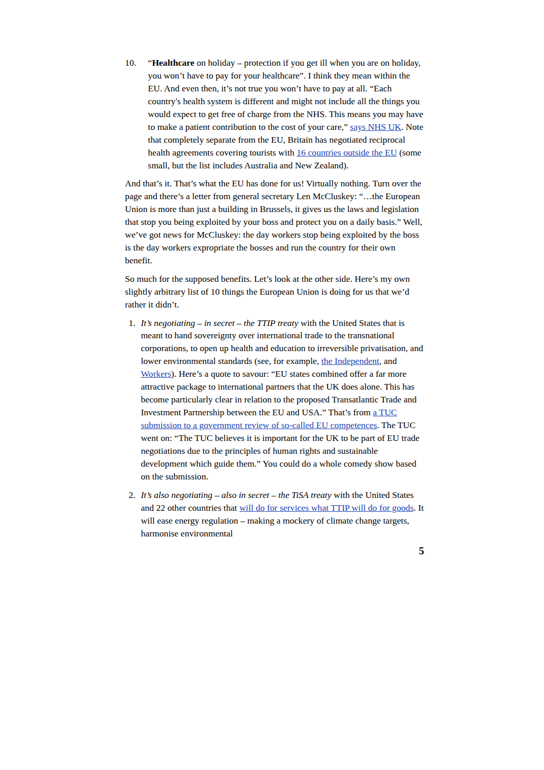10. “Healthcare on holiday – protection if you get ill when you are on holiday, you won’t have to pay for your healthcare”. I think they mean within the EU. And even then, it’s not true you won’t have to pay at all. “Each country's health system is different and might not include all the things you would expect to get free of charge from the NHS. This means you may have to make a patient contribution to the cost of your care,” says NHS UK. Note that completely separate from the EU, Britain has negotiated reciprocal health agreements covering tourists with 16 countries outside the EU (some small, but the list includes Australia and New Zealand).
And that’s it. That’s what the EU has done for us! Virtually nothing. Turn over the page and there’s a letter from general secretary Len McCluskey: “…the European Union is more than just a building in Brussels, it gives us the laws and legislation that stop you being exploited by your boss and protect you on a daily basis.” Well, we’ve got news for McCluskey: the day workers stop being exploited by the boss is the day workers expropriate the bosses and run the country for their own benefit.
So much for the supposed benefits. Let’s look at the other side. Here’s my own slightly arbitrary list of 10 things the European Union is doing for us that we’d rather it didn’t.
It’s negotiating – in secret – the TTIP treaty with the United States that is meant to hand sovereignty over international trade to the transnational corporations, to open up health and education to irreversible privatisation, and lower environmental standards (see, for example, the Independent, and Workers). Here’s a quote to savour: “EU states combined offer a far more attractive package to international partners that the UK does alone. This has become particularly clear in relation to the proposed Transatlantic Trade and Investment Partnership between the EU and USA.” That’s from a TUC submission to a government review of so-called EU competences. The TUC went on: “The TUC believes it is important for the UK to be part of EU trade negotiations due to the principles of human rights and sustainable development which guide them.” You could do a whole comedy show based on the submission.
It’s also negotiating – also in secret – the TiSA treaty with the United States and 22 other countries that will do for services what TTIP will do for goods. It will ease energy regulation – making a mockery of climate change targets, harmonise environmental
5